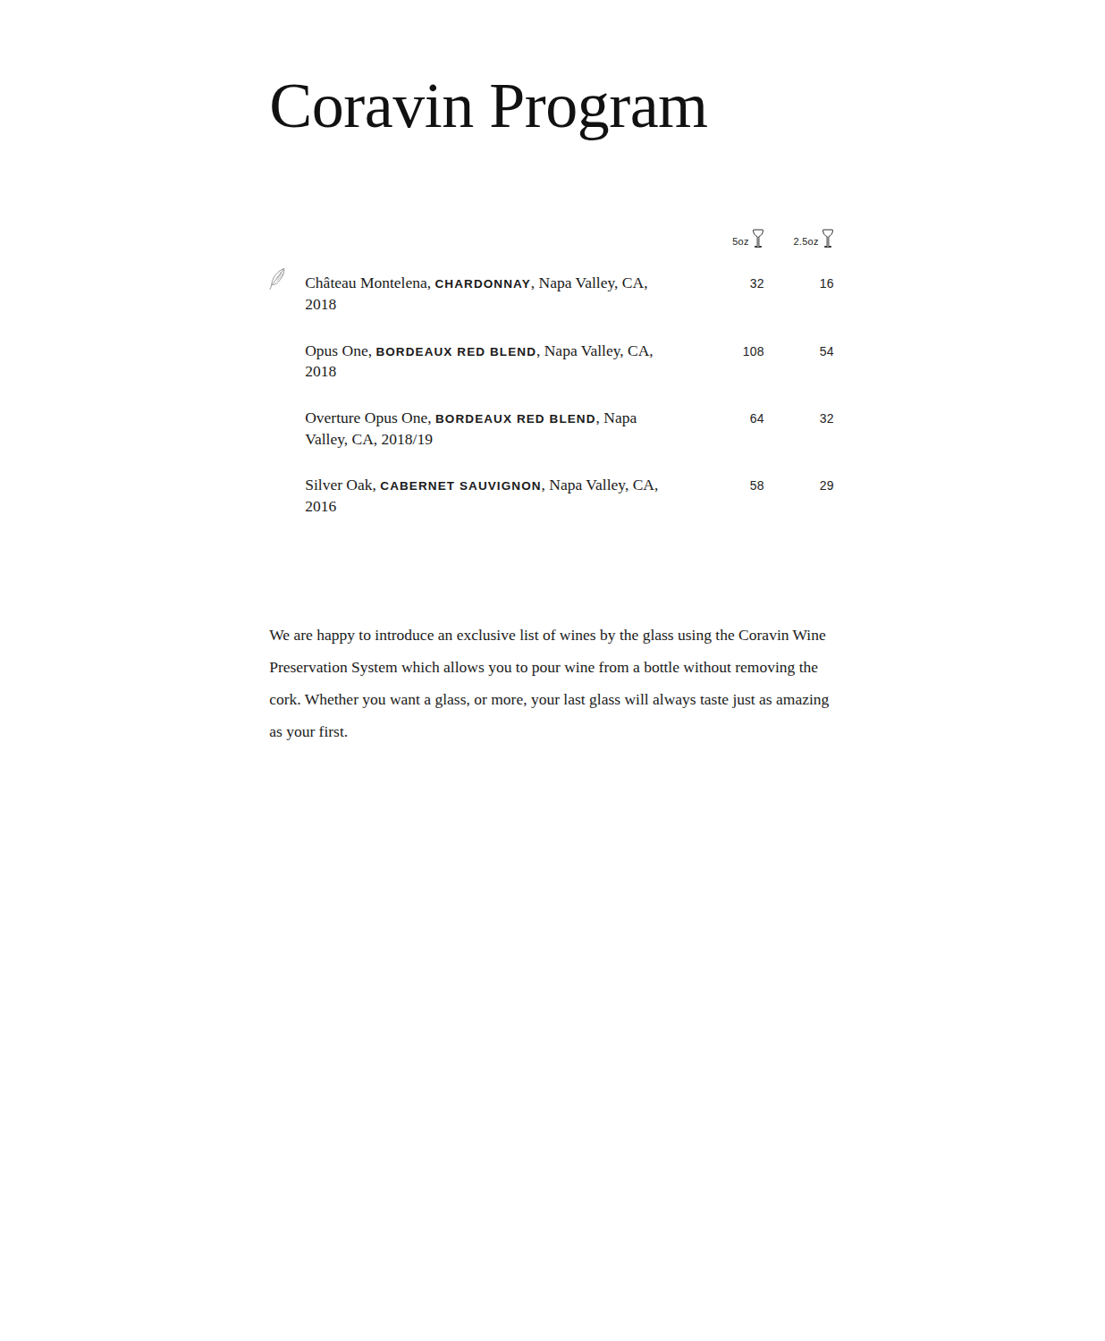Coravin Program
| | | 5oz | 2.5oz |
| --- | --- | --- | --- |
| | Château Montelena, Chardonnay , Napa Valley, CA, 2018 | 32 | 16 |
| | Opus One, Bordeaux Red Blend , Napa Valley, CA, 2018 | 108 | 54 |
| | Overture Opus One, Bordeaux Red Blend , Napa Valley, CA, 2018/19 | 64 | 32 |
| | Silver Oak, Cabernet Sauvignon , Napa Valley, CA, 2016 | 58 | 29 |
We are happy to introduce an exclusive list of wines by the glass using the Coravin Wine Preservation System which allows you to pour wine from a bottle without removing the cork. Whether you want a glass, or more, your last glass will always taste just as amazing as your first.